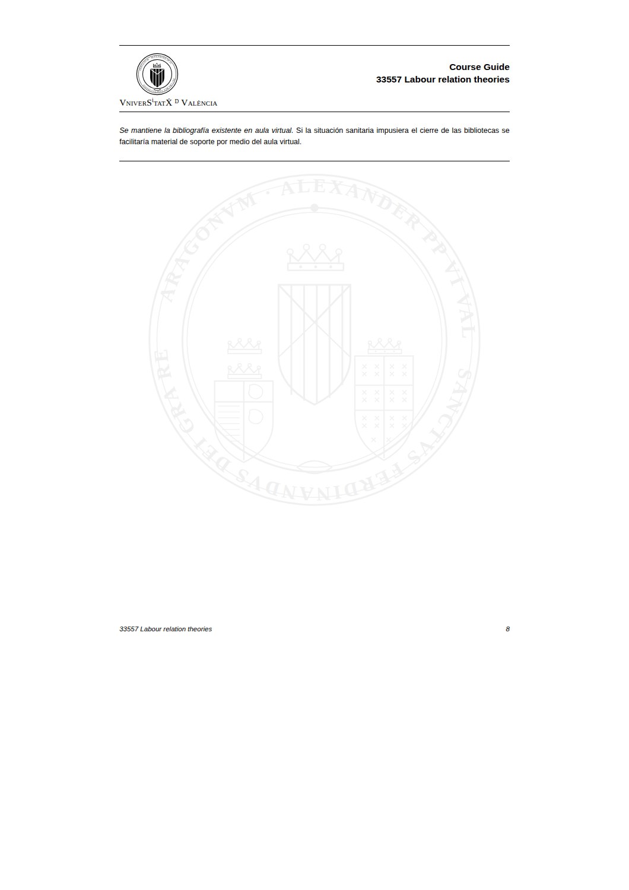ARAGONVM · ALEXANDER PP VI VALENTINVS SANCTVS FERDINANDVS DEI GRA REX
ARAGONVM · ALEXANDER PP VI DEI GRA REX SANCTVS FERDIN
Vniver Sitat Ẋ ᴰ València
Course Guide
33557 Labour relation theories
Se mantiene la bibliografía existente en aula virtual. Si la situación sanitaria impusiera el cierre de las bibliotecas se facilitaría material de soporte por medio del aula virtual.
33557 Labour relation theories 8